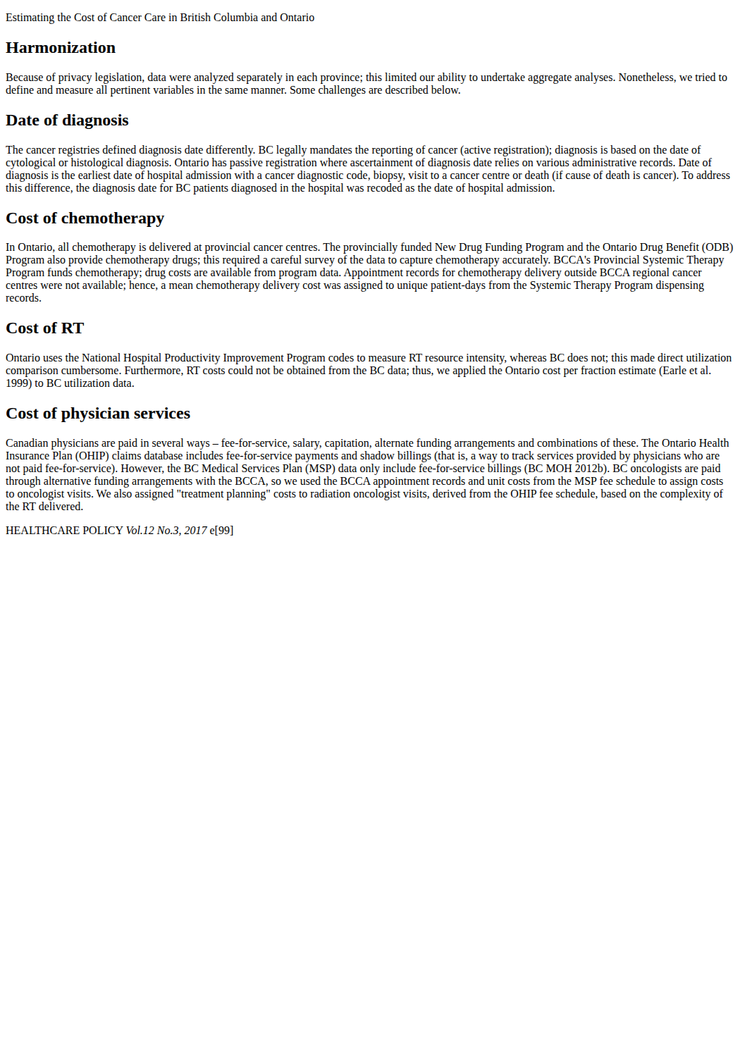Estimating the Cost of Cancer Care in British Columbia and Ontario
Harmonization
Because of privacy legislation, data were analyzed separately in each province; this limited our ability to undertake aggregate analyses. Nonetheless, we tried to define and measure all pertinent variables in the same manner. Some challenges are described below.
Date of diagnosis
The cancer registries defined diagnosis date differently. BC legally mandates the reporting of cancer (active registration); diagnosis is based on the date of cytological or histological diagnosis. Ontario has passive registration where ascertainment of diagnosis date relies on various administrative records. Date of diagnosis is the earliest date of hospital admission with a cancer diagnostic code, biopsy, visit to a cancer centre or death (if cause of death is cancer). To address this difference, the diagnosis date for BC patients diagnosed in the hospital was recoded as the date of hospital admission.
Cost of chemotherapy
In Ontario, all chemotherapy is delivered at provincial cancer centres. The provincially funded New Drug Funding Program and the Ontario Drug Benefit (ODB) Program also provide chemotherapy drugs; this required a careful survey of the data to capture chemotherapy accurately. BCCA's Provincial Systemic Therapy Program funds chemotherapy; drug costs are available from program data. Appointment records for chemotherapy delivery outside BCCA regional cancer centres were not available; hence, a mean chemotherapy delivery cost was assigned to unique patient-days from the Systemic Therapy Program dispensing records.
Cost of RT
Ontario uses the National Hospital Productivity Improvement Program codes to measure RT resource intensity, whereas BC does not; this made direct utilization comparison cumbersome. Furthermore, RT costs could not be obtained from the BC data; thus, we applied the Ontario cost per fraction estimate (Earle et al. 1999) to BC utilization data.
Cost of physician services
Canadian physicians are paid in several ways – fee-for-service, salary, capitation, alternate funding arrangements and combinations of these. The Ontario Health Insurance Plan (OHIP) claims database includes fee-for-service payments and shadow billings (that is, a way to track services provided by physicians who are not paid fee-for-service). However, the BC Medical Services Plan (MSP) data only include fee-for-service billings (BC MOH 2012b). BC oncologists are paid through alternative funding arrangements with the BCCA, so we used the BCCA appointment records and unit costs from the MSP fee schedule to assign costs to oncologist visits. We also assigned "treatment planning" costs to radiation oncologist visits, derived from the OHIP fee schedule, based on the complexity of the RT delivered.
HEALTHCARE POLICY Vol.12 No.3, 2017 e[99]